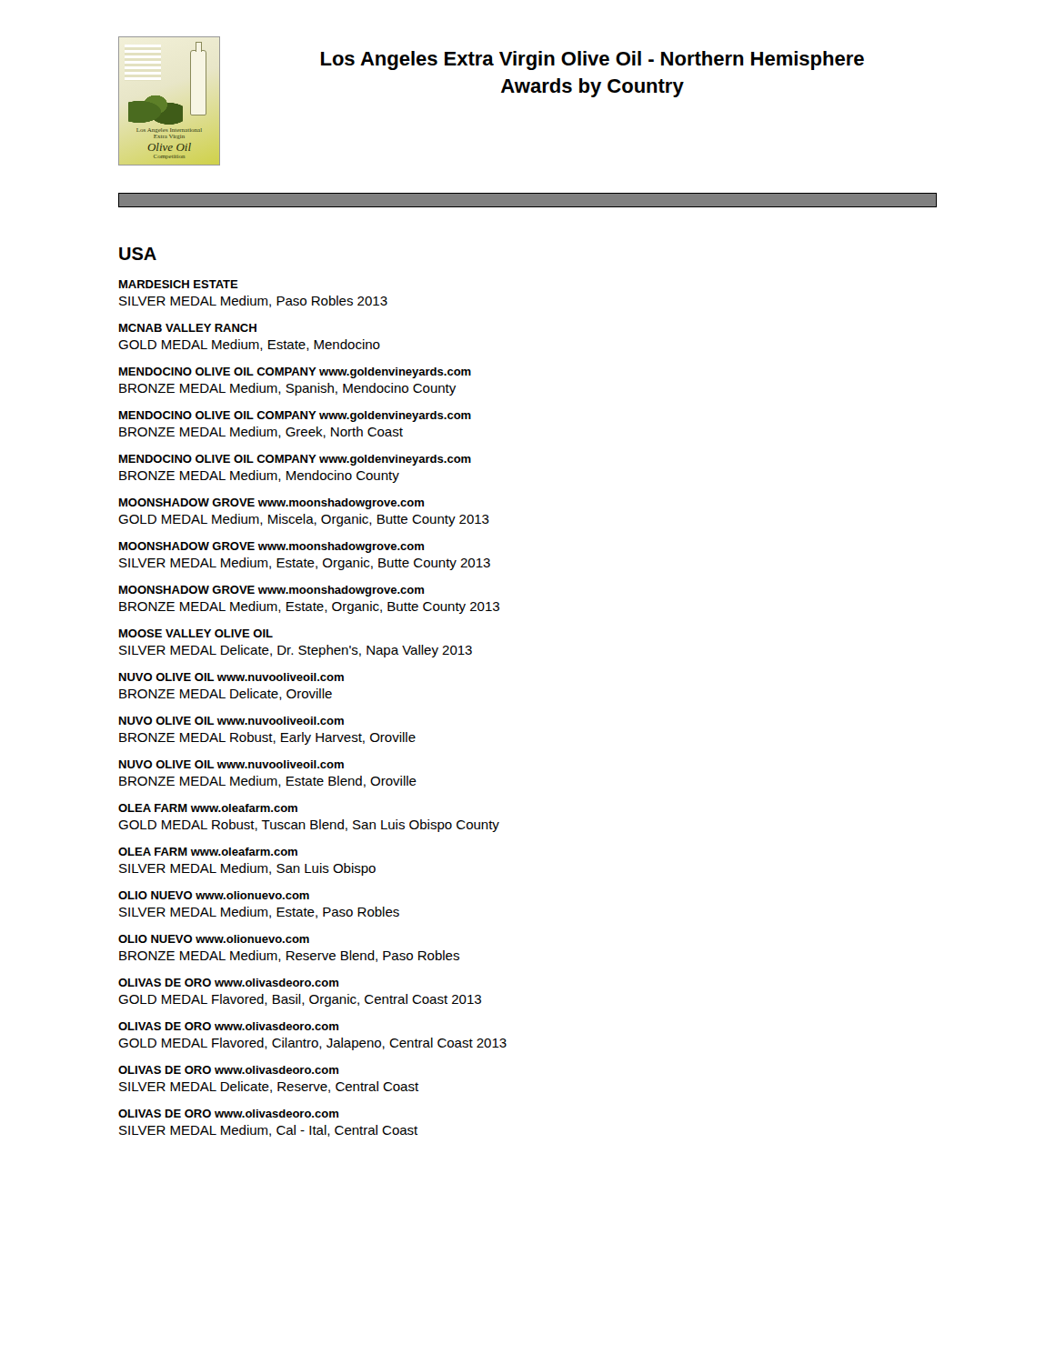Los Angeles International
Extra Virgin Olive Oil Competition
Los Angeles Extra Virgin Olive Oil - Northern Hemisphere
Awards by Country
USA
MARDESICH ESTATE
SILVER MEDAL Medium, Paso Robles 2013
MCNAB VALLEY RANCH
GOLD MEDAL Medium, Estate, Mendocino
MENDOCINO OLIVE OIL COMPANY www.goldenvineyards.com
BRONZE MEDAL Medium, Spanish, Mendocino County
MENDOCINO OLIVE OIL COMPANY www.goldenvineyards.com
BRONZE MEDAL Medium, Greek, North Coast
MENDOCINO OLIVE OIL COMPANY www.goldenvineyards.com
BRONZE MEDAL Medium, Mendocino County
MOONSHADOW GROVE www.moonshadowgrove.com
GOLD MEDAL Medium, Miscela, Organic, Butte County 2013
MOONSHADOW GROVE www.moonshadowgrove.com
SILVER MEDAL Medium, Estate, Organic, Butte County 2013
MOONSHADOW GROVE www.moonshadowgrove.com
BRONZE MEDAL Medium, Estate, Organic, Butte County 2013
MOOSE VALLEY OLIVE OIL
SILVER MEDAL Delicate, Dr. Stephen's, Napa Valley 2013
NUVO OLIVE OIL www.nuvooliveoil.com
BRONZE MEDAL Delicate, Oroville
NUVO OLIVE OIL www.nuvooliveoil.com
BRONZE MEDAL Robust, Early Harvest, Oroville
NUVO OLIVE OIL www.nuvooliveoil.com
BRONZE MEDAL Medium, Estate Blend, Oroville
OLEA FARM www.oleafarm.com
GOLD MEDAL Robust, Tuscan Blend, San Luis Obispo County
OLEA FARM www.oleafarm.com
SILVER MEDAL Medium, San Luis Obispo
OLIO NUEVO www.olionuevo.com
SILVER MEDAL Medium, Estate, Paso Robles
OLIO NUEVO www.olionuevo.com
BRONZE MEDAL Medium, Reserve Blend, Paso Robles
OLIVAS DE ORO www.olivasdeoro.com
GOLD MEDAL Flavored, Basil, Organic, Central Coast 2013
OLIVAS DE ORO www.olivasdeoro.com
GOLD MEDAL Flavored, Cilantro, Jalapeno, Central Coast 2013
OLIVAS DE ORO www.olivasdeoro.com
SILVER MEDAL Delicate, Reserve, Central Coast
OLIVAS DE ORO www.olivasdeoro.com
SILVER MEDAL Medium, Cal - Ital, Central Coast